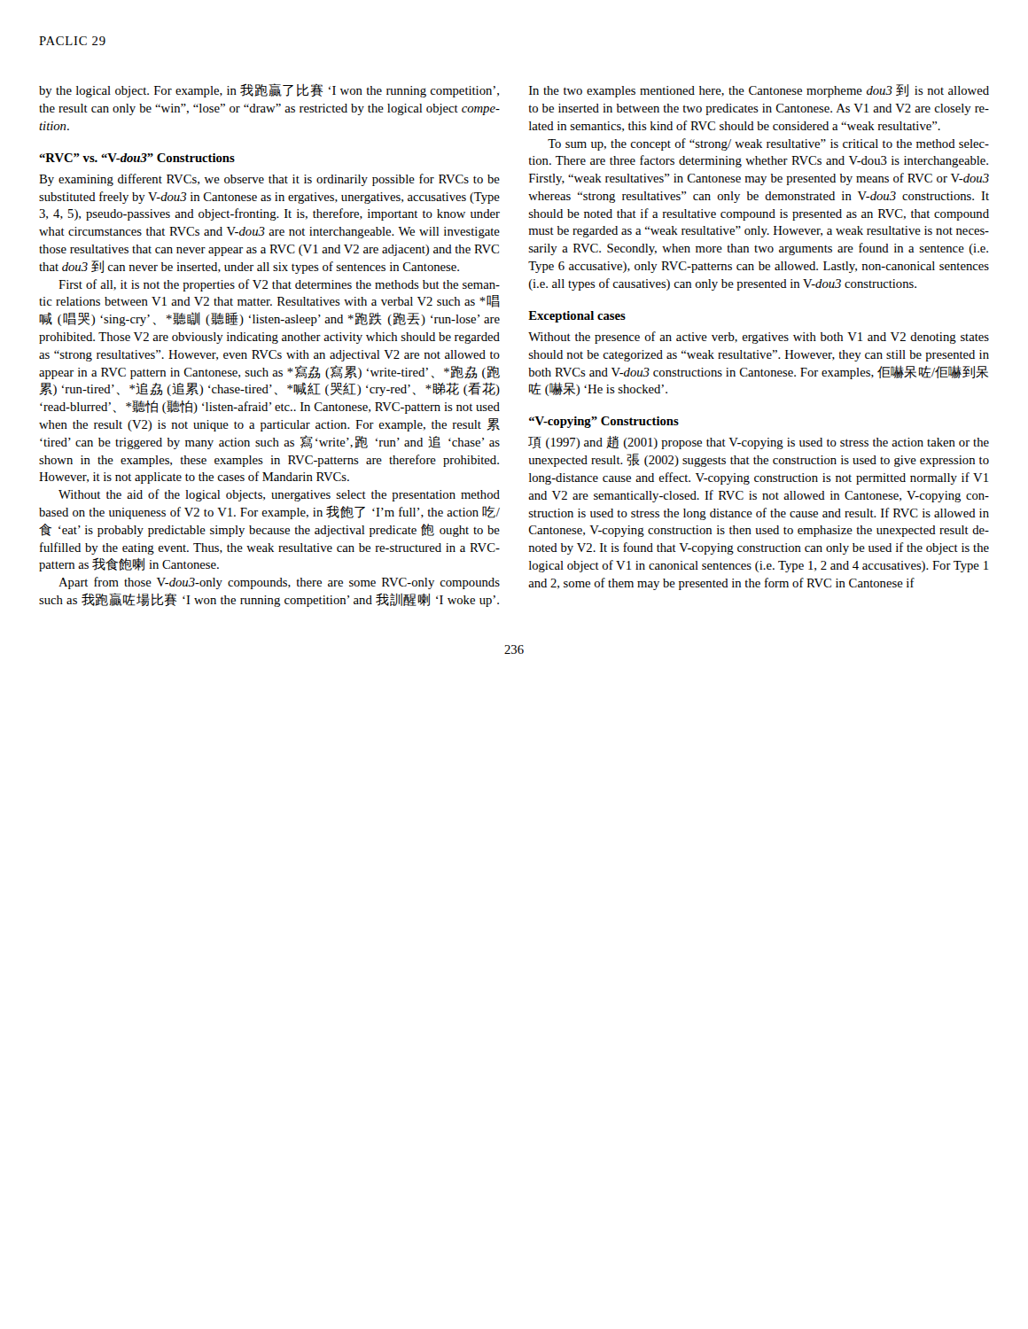PACLIC 29
by the logical object. For example, in 我跑贏了比賽 ‘I won the running competition’, the result can only be “win”, “lose” or “draw” as restricted by the logical object competition.
“RVC” vs. “V-dou3” Constructions
By examining different RVCs, we observe that it is ordinarily possible for RVCs to be substituted freely by V-dou3 in Cantonese as in ergatives, unergatives, accusatives (Type 3, 4, 5), pseudo-passives and object-fronting. It is, therefore, important to know under what circumstances that RVCs and V-dou3 are not interchangeable. We will investigate those resultatives that can never appear as a RVC (V1 and V2 are adjacent) and the RVC that dou3 到 can never be inserted, under all six types of sentences in Cantonese.
First of all, it is not the properties of V2 that determines the methods but the semantic relations between V1 and V2 that matter. Resultatives with a verbal V2 such as *唱喊 (唱哭) ‘sing-cry’、*聽瞓 (聽睡) ‘listen-asleep’ and *跑跌 (跑丟) ‘run-lose’ are prohibited. Those V2 are obviously indicating another activity which should be regarded as “strong resultatives”. However, even RVCs with an adjectival V2 are not allowed to appear in a RVC pattern in Cantonese, such as *寫劦 (寫累) ‘write-tired’、*跑劦 (跑累) ‘run-tired’、*追劦 (追累) ‘chase-tired’、*喊紅 (哭紅) ‘cry-red’、*睇花 (看花) ‘read-blurred’、*聽怕 (聽怕) ‘listen-afraid’ etc.. In Cantonese, RVC-pattern is not used when the result (V2) is not unique to a particular action. For example, the result 累 ‘tired’ can be triggered by many action such as 寫‘write’,跑 ‘run’ and 追 ‘chase’ as shown in the examples, these examples in RVC-patterns are therefore prohibited. However, it is not applicate to the cases of Mandarin RVCs.
Without the aid of the logical objects, unergatives select the presentation method based on the uniqueness of V2 to V1. For example, in 我飽了 ‘I’m full’, the action 吃/食 ‘eat’ is probably predictable simply because the adjectival predicate 飽 ought to be fulfilled by the eating event. Thus, the weak resultative can be re-structured in a RVC-pattern as 我食飽喇 in Cantonese.
Apart from those V-dou3-only compounds, there are some RVC-only compounds such as 我跑贏咗場比賽 ‘I won the running competition’ and 我訓醒喇 ‘I woke up’. In the two examples mentioned here, the Cantonese morpheme dou3 到 is not allowed to be inserted in between the two predicates in Cantonese. As V1 and V2 are closely related in semantics, this kind of RVC should be considered a “weak resultative”.
To sum up, the concept of “strong/ weak resultative” is critical to the method selection. There are three factors determining whether RVCs and V-dou3 is interchangeable. Firstly, “weak resultatives” in Cantonese may be presented by means of RVC or V-dou3 whereas “strong resultatives” can only be demonstrated in V-dou3 constructions. It should be noted that if a resultative compound is presented as an RVC, that compound must be regarded as a “weak resultative” only. However, a weak resultative is not necessarily a RVC. Secondly, when more than two arguments are found in a sentence (i.e. Type 6 accusative), only RVC-patterns can be allowed. Lastly, non-canonical sentences (i.e. all types of causatives) can only be presented in V-dou3 constructions.
Exceptional cases
Without the presence of an active verb, ergatives with both V1 and V2 denoting states should not be categorized as “weak resultative”. However, they can still be presented in both RVCs and V-dou3 constructions in Cantonese. For examples, 佢嚇呆咗/佢嚇到呆咗 (嚇呆) ‘He is shocked’.
“V-copying” Constructions
項 (1997) and 趙 (2001) propose that V-copying is used to stress the action taken or the unexpected result. 張 (2002) suggests that the construction is used to give expression to long-distance cause and effect. V-copying construction is not permitted normally if V1 and V2 are semantically-closed. If RVC is not allowed in Cantonese, V-copying construction is used to stress the long distance of the cause and result. If RVC is allowed in Cantonese, V-copying construction is then used to emphasize the unexpected result denoted by V2. It is found that V-copying construction can only be used if the object is the logical object of V1 in canonical sentences (i.e. Type 1, 2 and 4 accusatives). For Type 1 and 2, some of them may be presented in the form of RVC in Cantonese if
236